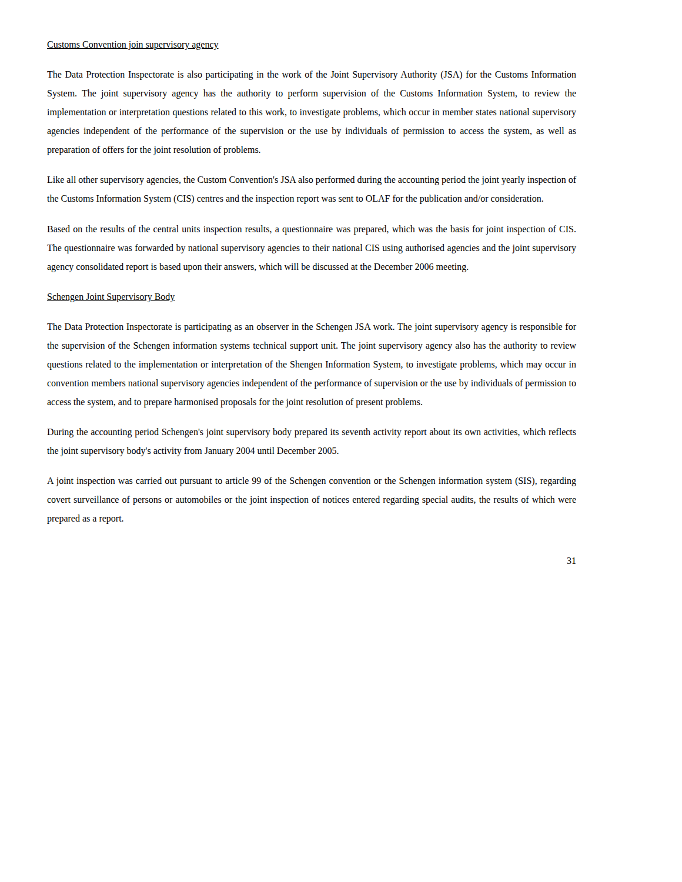Customs Convention join supervisory agency
The Data Protection Inspectorate is also participating in the work of the Joint Supervisory Authority (JSA) for the Customs Information System. The joint supervisory agency has the authority to perform supervision of the Customs Information System, to review the implementation or interpretation questions related to this work, to investigate problems, which occur in member states national supervisory agencies independent of the performance of the supervision or the use by individuals of permission to access the system, as well as preparation of offers for the joint resolution of problems.
Like all other supervisory agencies, the Custom Convention's JSA also performed during the accounting period the joint yearly inspection of the Customs Information System (CIS) centres and the inspection report was sent to OLAF for the publication and/or consideration.
Based on the results of the central units inspection results, a questionnaire was prepared, which was the basis for joint inspection of CIS. The questionnaire was forwarded by national supervisory agencies to their national CIS using authorised agencies and the joint supervisory agency consolidated report is based upon their answers, which will be discussed at the December 2006 meeting.
Schengen Joint Supervisory Body
The Data Protection Inspectorate is participating as an observer in the Schengen JSA work. The joint supervisory agency is responsible for the supervision of the Schengen information systems technical support unit. The joint supervisory agency also has the authority to review questions related to the implementation or interpretation of the Shengen Information System, to investigate problems, which may occur in convention members national supervisory agencies independent of the performance of supervision or the use by individuals of permission to access the system, and to prepare harmonised proposals for the joint resolution of present problems.
During the accounting period Schengen's joint supervisory body prepared its seventh activity report about its own activities, which reflects the joint supervisory body's activity from January 2004 until December 2005.
A joint inspection was carried out pursuant to article 99 of the Schengen convention or the Schengen information system (SIS), regarding covert surveillance of persons or automobiles or the joint inspection of notices entered regarding special audits, the results of which were prepared as a report.
31